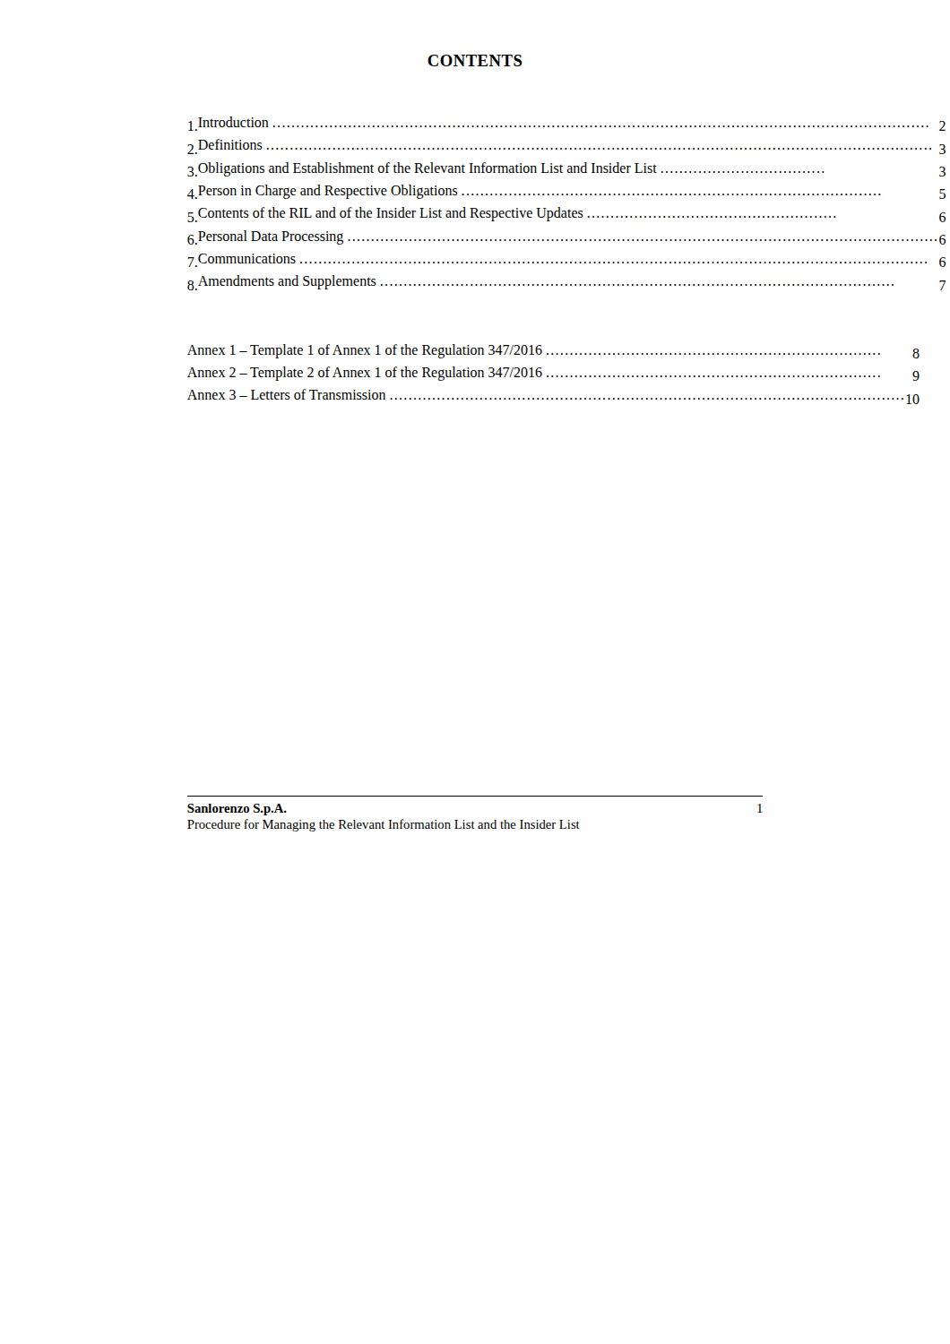CONTENTS
| 1. | Introduction ........................................................................................................................................... | 2 |
| 2. | Definitions ............................................................................................................................................. | 3 |
| 3. | Obligations and Establishment of the Relevant Information List and Insider List ................................... | 3 |
| 4. | Person in Charge and Respective Obligations ......................................................................................... | 5 |
| 5. | Contents of the RIL and of the Insider List and Respective Updates ..................................................... | 6 |
| 6. | Personal Data Processing ............................................................................................................................. | 6 |
| 7. | Communications ..................................................................................................................................... | 6 |
| 8. | Amendments and Supplements ............................................................................................................. | 7 |
| Annex 1 – Template 1 of Annex 1 of the Regulation 347/2016 ....................................................................... | 8 |
| Annex 2 – Template 2 of Annex 1 of the Regulation 347/2016 ....................................................................... | 9 |
| Annex 3 – Letters of Transmission ............................................................................................................. | 10 |
Sanlorenzo S.p.A.
Procedure for Managing the Relevant Information List and the Insider List
1